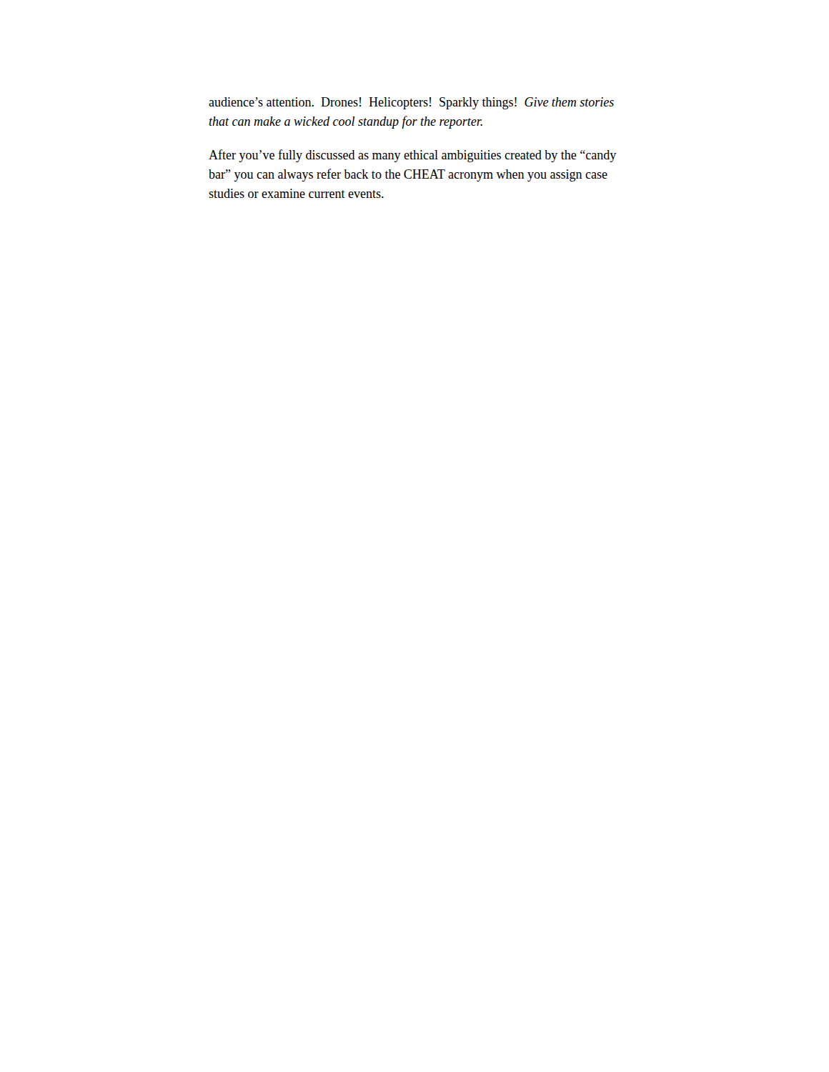audience’s attention. Drones! Helicopters! Sparkly things! Give them stories that can make a wicked cool standup for the reporter.
After you’ve fully discussed as many ethical ambiguities created by the “candy bar” you can always refer back to the CHEAT acronym when you assign case studies or examine current events.